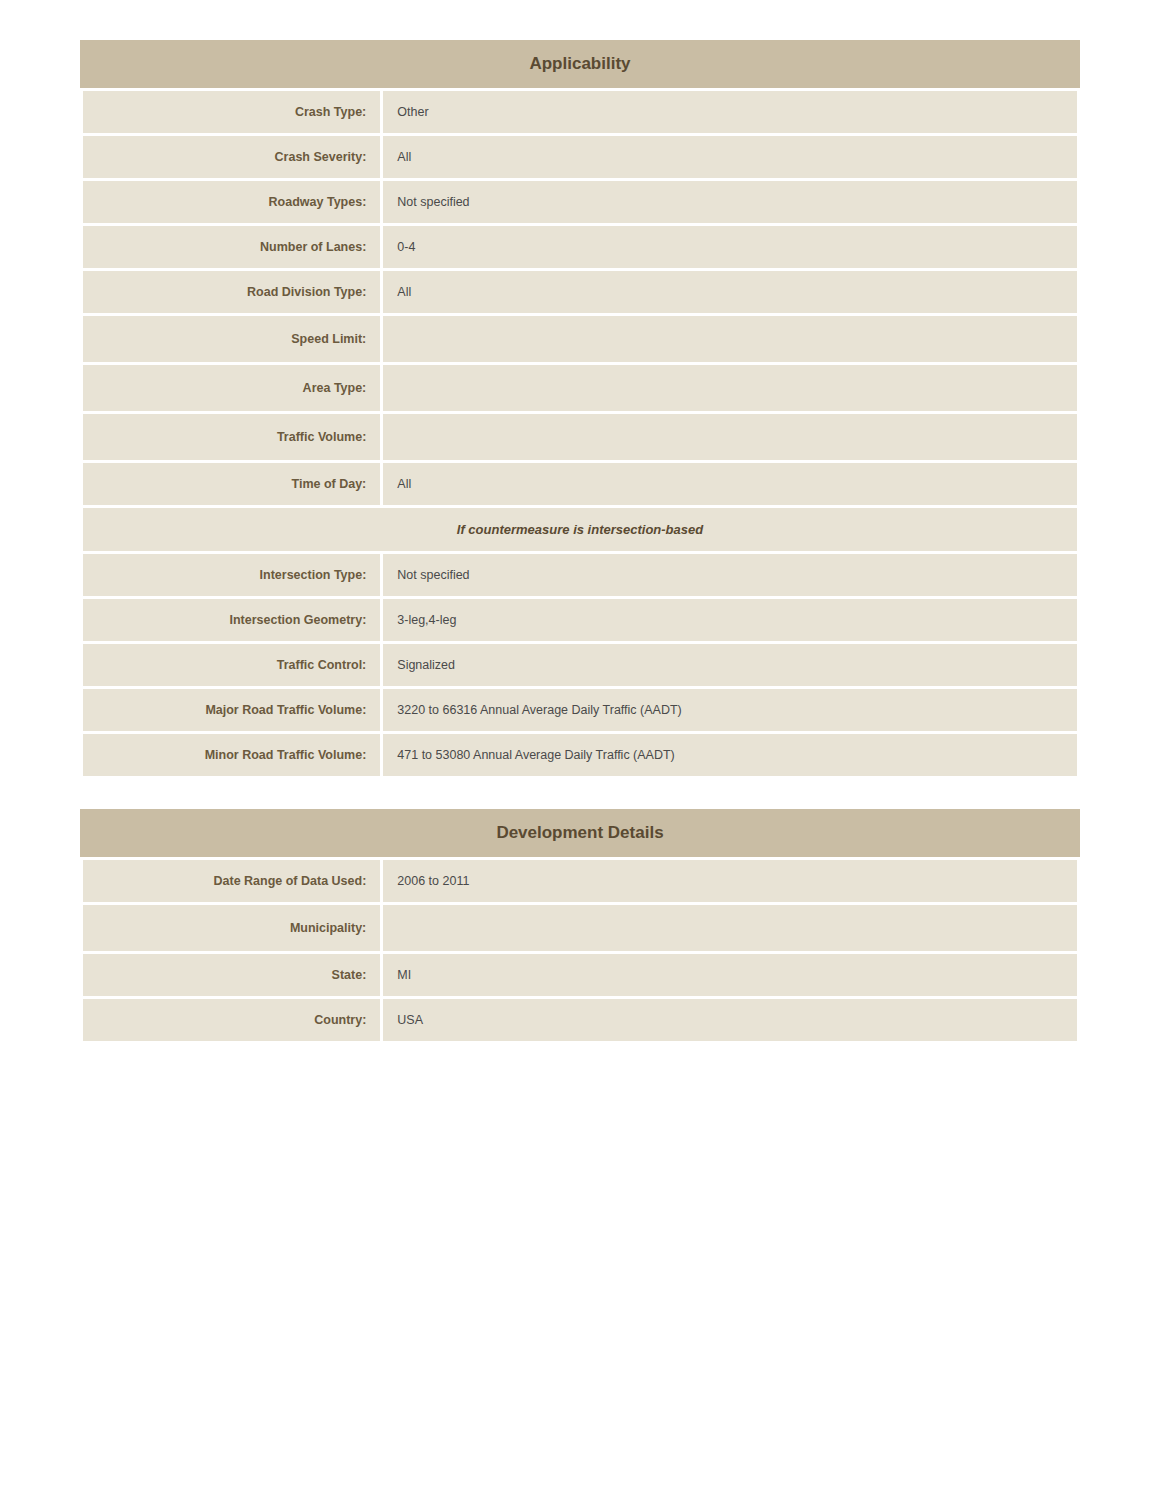Applicability
| Crash Type: | Other |
| Crash Severity: | All |
| Roadway Types: | Not specified |
| Number of Lanes: | 0-4 |
| Road Division Type: | All |
| Speed Limit: | |
| Area Type: | |
| Traffic Volume: | |
| Time of Day: | All |
| If countermeasure is intersection-based |
| Intersection Type: | Not specified |
| Intersection Geometry: | 3-leg,4-leg |
| Traffic Control: | Signalized |
| Major Road Traffic Volume: | 3220 to 66316 Annual Average Daily Traffic (AADT) |
| Minor Road Traffic Volume: | 471 to 53080 Annual Average Daily Traffic (AADT) |
Development Details
| Date Range of Data Used: | 2006 to 2011 |
| Municipality: | |
| State: | MI |
| Country: | USA |